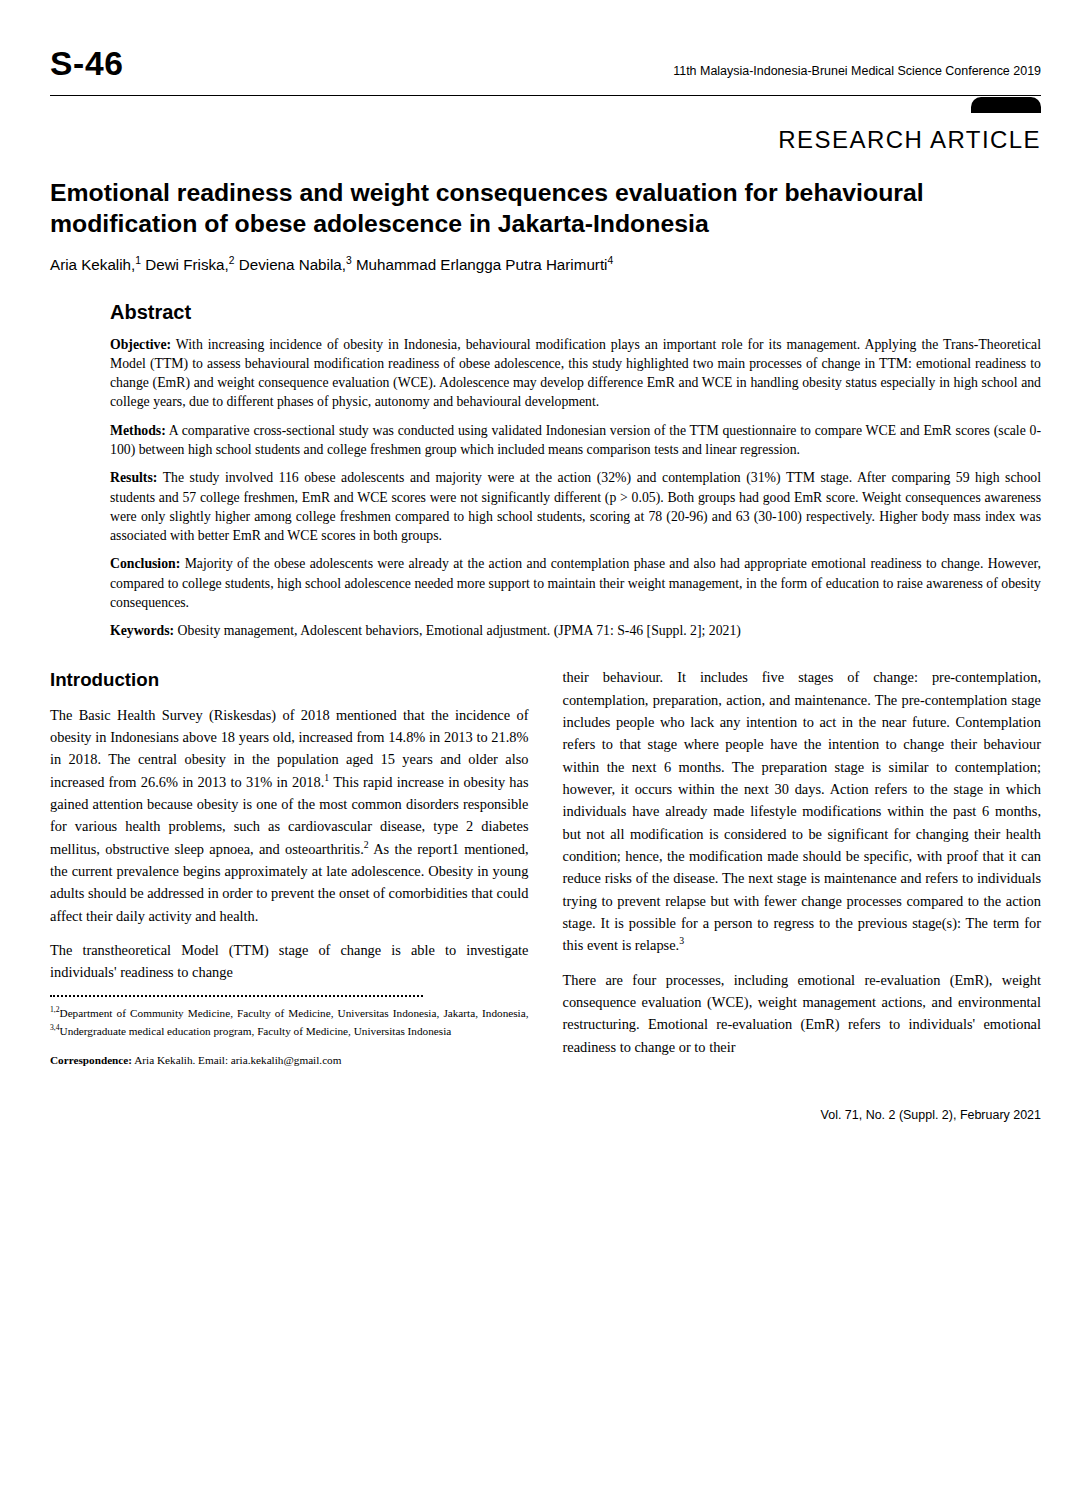S-46
11th Malaysia-Indonesia-Brunei Medical Science Conference 2019
RESEARCH ARTICLE
Emotional readiness and weight consequences evaluation for behavioural modification of obese adolescence in Jakarta-Indonesia
Aria Kekalih,1 Dewi Friska,2 Deviena Nabila,3 Muhammad Erlangga Putra Harimurti4
Abstract
Objective: With increasing incidence of obesity in Indonesia, behavioural modification plays an important role for its management. Applying the Trans-Theoretical Model (TTM) to assess behavioural modification readiness of obese adolescence, this study highlighted two main processes of change in TTM: emotional readiness to change (EmR) and weight consequence evaluation (WCE). Adolescence may develop difference EmR and WCE in handling obesity status especially in high school and college years, due to different phases of physic, autonomy and behavioural development.
Methods: A comparative cross-sectional study was conducted using validated Indonesian version of the TTM questionnaire to compare WCE and EmR scores (scale 0-100) between high school students and college freshmen group which included means comparison tests and linear regression.
Results: The study involved 116 obese adolescents and majority were at the action (32%) and contemplation (31%) TTM stage. After comparing 59 high school students and 57 college freshmen, EmR and WCE scores were not significantly different (p > 0.05). Both groups had good EmR score. Weight consequences awareness were only slightly higher among college freshmen compared to high school students, scoring at 78 (20-96) and 63 (30-100) respectively. Higher body mass index was associated with better EmR and WCE scores in both groups.
Conclusion: Majority of the obese adolescents were already at the action and contemplation phase and also had appropriate emotional readiness to change. However, compared to college students, high school adolescence needed more support to maintain their weight management, in the form of education to raise awareness of obesity consequences.
Keywords: Obesity management, Adolescent behaviors, Emotional adjustment. (JPMA 71: S-46 [Suppl. 2]; 2021)
Introduction
The Basic Health Survey (Riskesdas) of 2018 mentioned that the incidence of obesity in Indonesians above 18 years old, increased from 14.8% in 2013 to 21.8% in 2018. The central obesity in the population aged 15 years and older also increased from 26.6% in 2013 to 31% in 2018.1 This rapid increase in obesity has gained attention because obesity is one of the most common disorders responsible for various health problems, such as cardiovascular disease, type 2 diabetes mellitus, obstructive sleep apnoea, and osteoarthritis.2 As the report1 mentioned, the current prevalence begins approximately at late adolescence. Obesity in young adults should be addressed in order to prevent the onset of comorbidities that could affect their daily activity and health.
The transtheoretical Model (TTM) stage of change is able to investigate individuals' readiness to change
1,2Department of Community Medicine, Faculty of Medicine, Universitas Indonesia, Jakarta, Indonesia, 3,4Undergraduate medical education program, Faculty of Medicine, Universitas Indonesia
Correspondence: Aria Kekalih. Email: aria.kekalih@gmail.com
their behaviour. It includes five stages of change: pre-contemplation, contemplation, preparation, action, and maintenance. The pre-contemplation stage includes people who lack any intention to act in the near future. Contemplation refers to that stage where people have the intention to change their behaviour within the next 6 months. The preparation stage is similar to contemplation; however, it occurs within the next 30 days. Action refers to the stage in which individuals have already made lifestyle modifications within the past 6 months, but not all modification is considered to be significant for changing their health condition; hence, the modification made should be specific, with proof that it can reduce risks of the disease. The next stage is maintenance and refers to individuals trying to prevent relapse but with fewer change processes compared to the action stage. It is possible for a person to regress to the previous stage(s): The term for this event is relapse.3
There are four processes, including emotional re-evaluation (EmR), weight consequence evaluation (WCE), weight management actions, and environmental restructuring. Emotional re-evaluation (EmR) refers to individuals' emotional readiness to change or to their
Vol. 71, No. 2 (Suppl. 2), February 2021